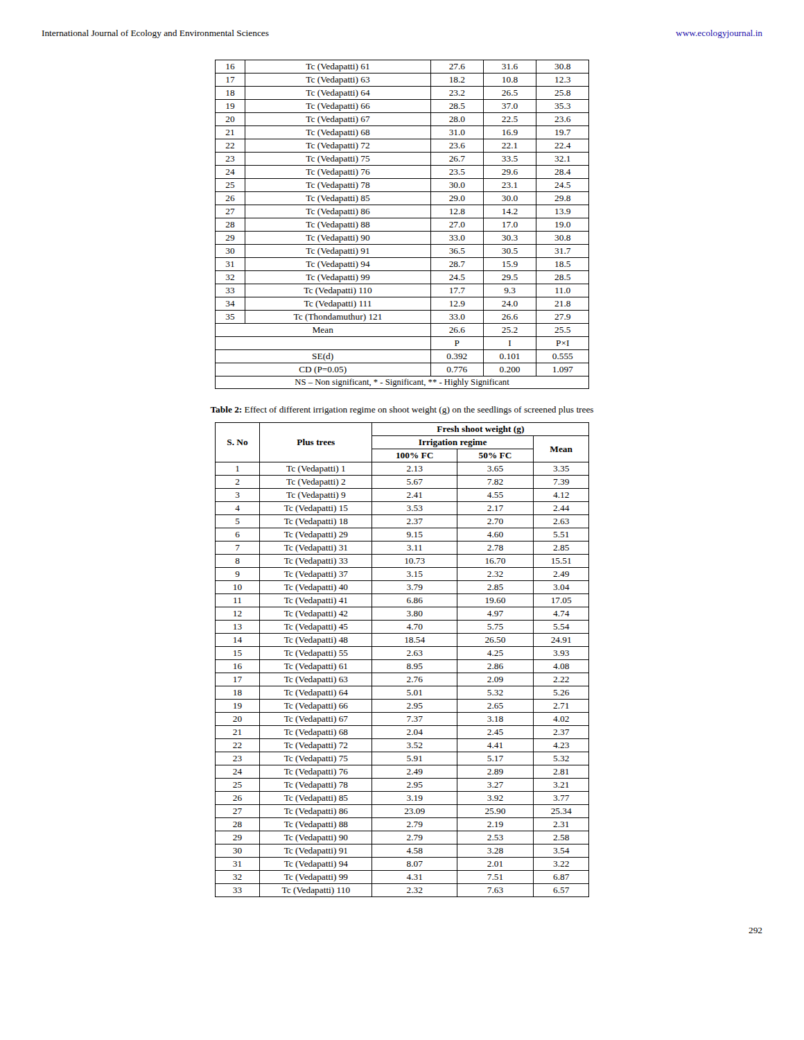International Journal of Ecology and Environmental Sciences www.ecologyjournal.in
| 16 | Tc (Vedapatti) 61 | 27.6 | 31.6 | 30.8 |
| 17 | Tc (Vedapatti) 63 | 18.2 | 10.8 | 12.3 |
| 18 | Tc (Vedapatti) 64 | 23.2 | 26.5 | 25.8 |
| 19 | Tc (Vedapatti) 66 | 28.5 | 37.0 | 35.3 |
| 20 | Tc (Vedapatti) 67 | 28.0 | 22.5 | 23.6 |
| 21 | Tc (Vedapatti) 68 | 31.0 | 16.9 | 19.7 |
| 22 | Tc (Vedapatti) 72 | 23.6 | 22.1 | 22.4 |
| 23 | Tc (Vedapatti) 75 | 26.7 | 33.5 | 32.1 |
| 24 | Tc (Vedapatti) 76 | 23.5 | 29.6 | 28.4 |
| 25 | Tc (Vedapatti) 78 | 30.0 | 23.1 | 24.5 |
| 26 | Tc (Vedapatti) 85 | 29.0 | 30.0 | 29.8 |
| 27 | Tc (Vedapatti) 86 | 12.8 | 14.2 | 13.9 |
| 28 | Tc (Vedapatti) 88 | 27.0 | 17.0 | 19.0 |
| 29 | Tc (Vedapatti) 90 | 33.0 | 30.3 | 30.8 |
| 30 | Tc (Vedapatti) 91 | 36.5 | 30.5 | 31.7 |
| 31 | Tc (Vedapatti) 94 | 28.7 | 15.9 | 18.5 |
| 32 | Tc (Vedapatti) 99 | 24.5 | 29.5 | 28.5 |
| 33 | Tc (Vedapatti) 110 | 17.7 | 9.3 | 11.0 |
| 34 | Tc (Vedapatti) 111 | 12.9 | 24.0 | 21.8 |
| 35 | Tc (Thondamuthur) 121 | 33.0 | 26.6 | 27.9 |
| Mean | 26.6 | 25.2 | 25.5 |
| | P | I | P×I |
| SE(d) | 0.392 | 0.101 | 0.555 |
| CD (P=0.05) | 0.776 | 0.200 | 1.097 |
| NS – Non significant, * - Significant, ** - Highly Significant |
Table 2: Effect of different irrigation regime on shoot weight (g) on the seedlings of screened plus trees
| S. No | Plus trees | Fresh shoot weight (g) |
| --- | --- | --- |
| Irrigation regime | Mean |
| 100% FC | 50% FC |
| 1 | Tc (Vedapatti) 1 | 2.13 | 3.65 | 3.35 |
| 2 | Tc (Vedapatti) 2 | 5.67 | 7.82 | 7.39 |
| 3 | Tc (Vedapatti) 9 | 2.41 | 4.55 | 4.12 |
| 4 | Tc (Vedapatti) 15 | 3.53 | 2.17 | 2.44 |
| 5 | Tc (Vedapatti) 18 | 2.37 | 2.70 | 2.63 |
| 6 | Tc (Vedapatti) 29 | 9.15 | 4.60 | 5.51 |
| 7 | Tc (Vedapatti) 31 | 3.11 | 2.78 | 2.85 |
| 8 | Tc (Vedapatti) 33 | 10.73 | 16.70 | 15.51 |
| 9 | Tc (Vedapatti) 37 | 3.15 | 2.32 | 2.49 |
| 10 | Tc (Vedapatti) 40 | 3.79 | 2.85 | 3.04 |
| 11 | Tc (Vedapatti) 41 | 6.86 | 19.60 | 17.05 |
| 12 | Tc (Vedapatti) 42 | 3.80 | 4.97 | 4.74 |
| 13 | Tc (Vedapatti) 45 | 4.70 | 5.75 | 5.54 |
| 14 | Tc (Vedapatti) 48 | 18.54 | 26.50 | 24.91 |
| 15 | Tc (Vedapatti) 55 | 2.63 | 4.25 | 3.93 |
| 16 | Tc (Vedapatti) 61 | 8.95 | 2.86 | 4.08 |
| 17 | Tc (Vedapatti) 63 | 2.76 | 2.09 | 2.22 |
| 18 | Tc (Vedapatti) 64 | 5.01 | 5.32 | 5.26 |
| 19 | Tc (Vedapatti) 66 | 2.95 | 2.65 | 2.71 |
| 20 | Tc (Vedapatti) 67 | 7.37 | 3.18 | 4.02 |
| 21 | Tc (Vedapatti) 68 | 2.04 | 2.45 | 2.37 |
| 22 | Tc (Vedapatti) 72 | 3.52 | 4.41 | 4.23 |
| 23 | Tc (Vedapatti) 75 | 5.91 | 5.17 | 5.32 |
| 24 | Tc (Vedapatti) 76 | 2.49 | 2.89 | 2.81 |
| 25 | Tc (Vedapatti) 78 | 2.95 | 3.27 | 3.21 |
| 26 | Tc (Vedapatti) 85 | 3.19 | 3.92 | 3.77 |
| 27 | Tc (Vedapatti) 86 | 23.09 | 25.90 | 25.34 |
| 28 | Tc (Vedapatti) 88 | 2.79 | 2.19 | 2.31 |
| 29 | Tc (Vedapatti) 90 | 2.79 | 2.53 | 2.58 |
| 30 | Tc (Vedapatti) 91 | 4.58 | 3.28 | 3.54 |
| 31 | Tc (Vedapatti) 94 | 8.07 | 2.01 | 3.22 |
| 32 | Tc (Vedapatti) 99 | 4.31 | 7.51 | 6.87 |
| 33 | Tc (Vedapatti) 110 | 2.32 | 7.63 | 6.57 |
292